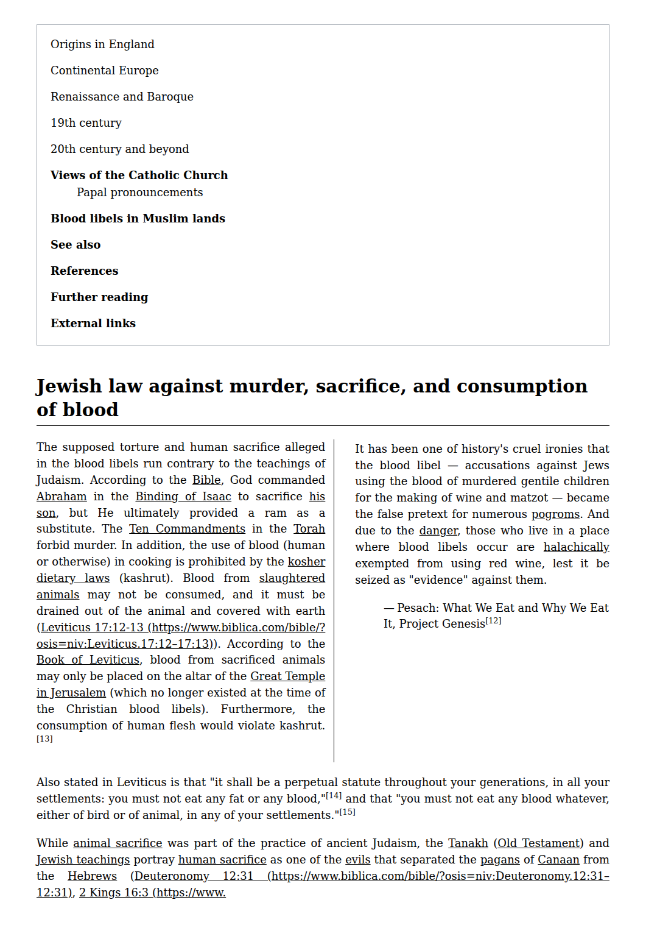Origins in England
Continental Europe
Renaissance and Baroque
19th century
20th century and beyond
Views of the Catholic Church
Papal pronouncements
Blood libels in Muslim lands
See also
References
Further reading
External links
Jewish law against murder, sacrifice, and consumption of blood
The supposed torture and human sacrifice alleged in the blood libels run contrary to the teachings of Judaism. According to the Bible, God commanded Abraham in the Binding of Isaac to sacrifice his son, but He ultimately provided a ram as a substitute. The Ten Commandments in the Torah forbid murder. In addition, the use of blood (human or otherwise) in cooking is prohibited by the kosher dietary laws (kashrut). Blood from slaughtered animals may not be consumed, and it must be drained out of the animal and covered with earth (Leviticus 17:12-13 (https://www.biblica.com/bible/?osis=niv:Leviticus.17:12–17:13)). According to the Book of Leviticus, blood from sacrificed animals may only be placed on the altar of the Great Temple in Jerusalem (which no longer existed at the time of the Christian blood libels). Furthermore, the consumption of human flesh would violate kashrut.[13]
It has been one of history's cruel ironies that the blood libel — accusations against Jews using the blood of murdered gentile children for the making of wine and matzot — became the false pretext for numerous pogroms. And due to the danger, those who live in a place where blood libels occur are halachically exempted from using red wine, lest it be seized as "evidence" against them.
—Pesach: What We Eat and Why We Eat It, Project Genesis[12]
Also stated in Leviticus is that "it shall be a perpetual statute throughout your generations, in all your settlements: you must not eat any fat or any blood,"[14] and that "you must not eat any blood whatever, either of bird or of animal, in any of your settlements."[15]
While animal sacrifice was part of the practice of ancient Judaism, the Tanakh (Old Testament) and Jewish teachings portray human sacrifice as one of the evils that separated the pagans of Canaan from the Hebrews (Deuteronomy 12:31 (https://www.biblica.com/bible/?osis=niv:Deuteronomy.12:31–12:31), 2 Kings 16:3 (https://www.